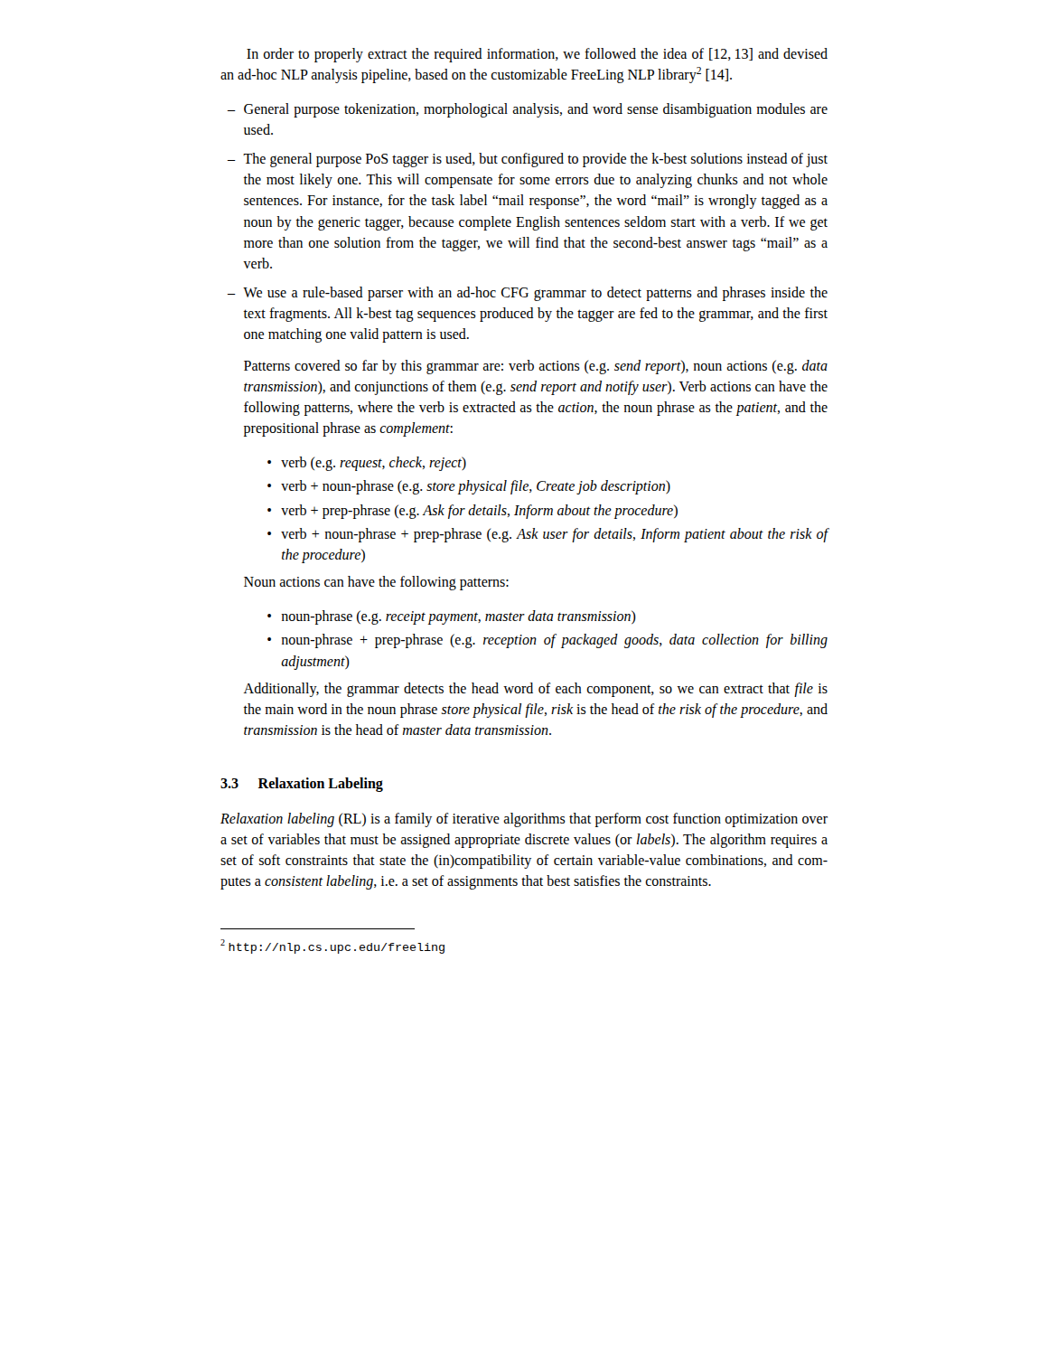In order to properly extract the required information, we followed the idea of [12, 13] and devised an ad-hoc NLP analysis pipeline, based on the customizable FreeLing NLP library2 [14].
General purpose tokenization, morphological analysis, and word sense disambiguation modules are used.
The general purpose PoS tagger is used, but configured to provide the k-best solutions instead of just the most likely one. This will compensate for some errors due to analyzing chunks and not whole sentences. For instance, for the task label “mail response”, the word “mail” is wrongly tagged as a noun by the generic tagger, because complete English sentences seldom start with a verb. If we get more than one solution from the tagger, we will find that the second-best answer tags “mail” as a verb.
We use a rule-based parser with an ad-hoc CFG grammar to detect patterns and phrases inside the text fragments. All k-best tag sequences produced by the tagger are fed to the grammar, and the first one matching one valid pattern is used.
Patterns covered so far by this grammar are: verb actions (e.g. send report), noun actions (e.g. data transmission), and conjunctions of them (e.g. send report and notify user). Verb actions can have the following patterns, where the verb is extracted as the action, the noun phrase as the patient, and the prepositional phrase as complement:
verb (e.g. request, check, reject)
verb + noun-phrase (e.g. store physical file, Create job description)
verb + prep-phrase (e.g. Ask for details, Inform about the procedure)
verb + noun-phrase + prep-phrase (e.g. Ask user for details, Inform patient about the risk of the procedure)
Noun actions can have the following patterns:
noun-phrase (e.g. receipt payment, master data transmission)
noun-phrase + prep-phrase (e.g. reception of packaged goods, data collection for billing adjustment)
Additionally, the grammar detects the head word of each component, so we can extract that file is the main word in the noun phrase store physical file, risk is the head of the risk of the procedure, and transmission is the head of master data transmission.
3.3 Relaxation Labeling
Relaxation labeling (RL) is a family of iterative algorithms that perform cost function optimization over a set of variables that must be assigned appropriate discrete values (or labels). The algorithm requires a set of soft constraints that state the (in)compatibility of certain variable-value combinations, and computes a consistent labeling, i.e. a set of assignments that best satisfies the constraints.
2http://nlp.cs.upc.edu/freeling